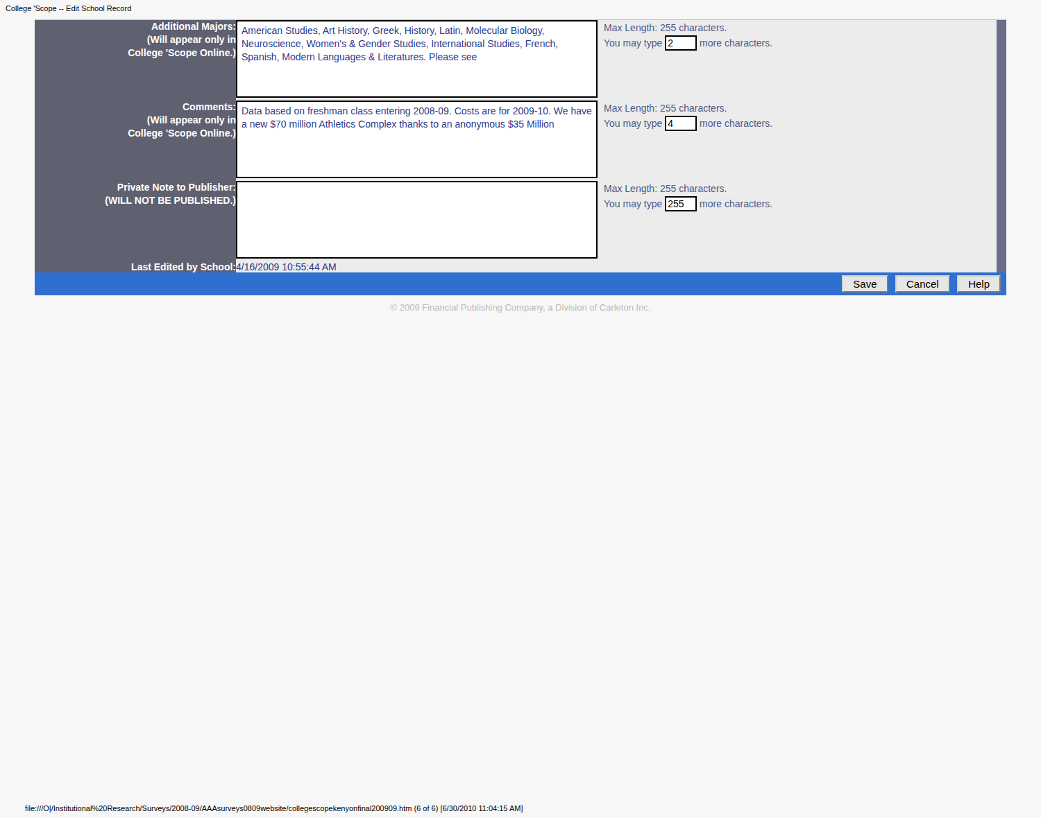College 'Scope -- Edit School Record
| Additional Majors: (Will appear only in College 'Scope Online.) | American Studies, Art History, Greek, History, Latin, Molecular Biology, Neuroscience, Women's & Gender Studies, International Studies, French, Spanish, Modern Languages & Literatures. Please see | Max Length: 255 characters. You may type more characters. | |
| Comments: (Will appear only in College 'Scope Online.) | Data based on freshman class entering 2008-09. Costs are for 2009-10. We have a new $70 million Athletics Complex thanks to an anonymous $35 Million | Max Length: 255 characters. You may type more characters. |
| Private Note to Publisher: (WILL NOT BE PUBLISHED.) | | Max Length: 255 characters. You may type more characters. |
| Last Edited by School: | 4/16/2009 10:55:44 AM |
Save Cancel Help
© 2009 Financial Publishing Company, a Division of Carleton Inc.
file:///O|/Institutional%20Research/Surveys/2008-09/AAAsurveys0809website/collegescopekenyonfinal200909.htm (6 of 6) [6/30/2010 11:04:15 AM]